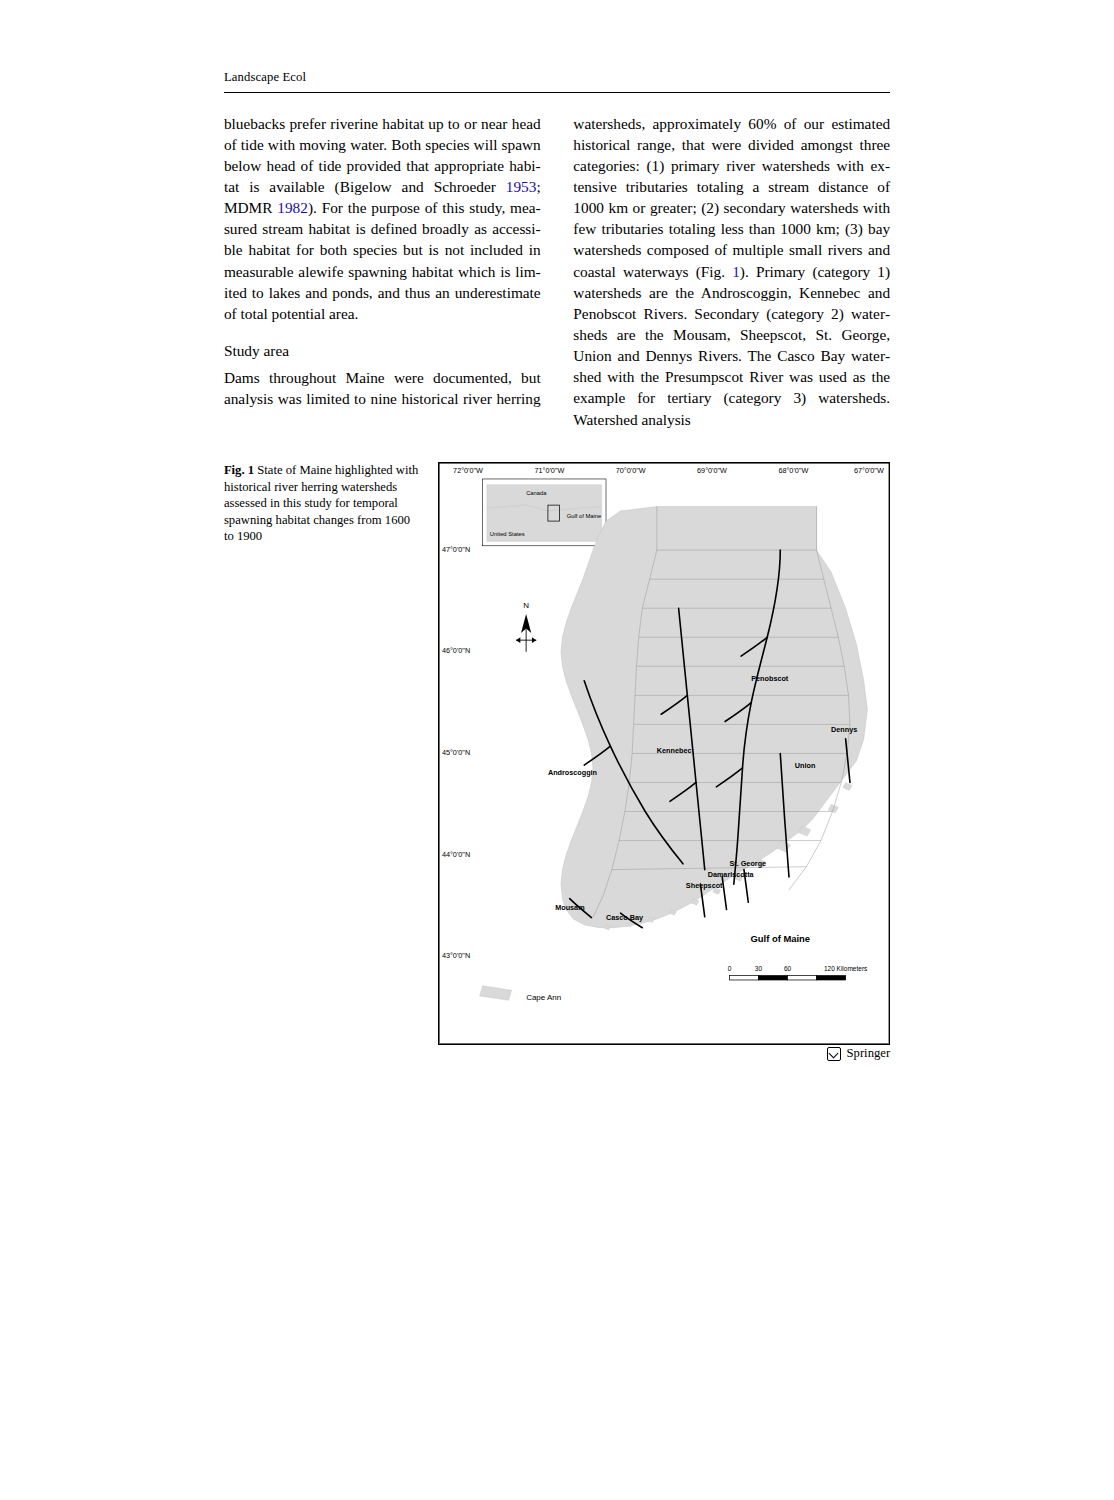Landscape Ecol
bluebacks prefer riverine habitat up to or near head of tide with moving water. Both species will spawn below head of tide provided that appropriate habitat is available (Bigelow and Schroeder 1953; MDMR 1982). For the purpose of this study, measured stream habitat is defined broadly as accessible habitat for both species but is not included in measurable alewife spawning habitat which is limited to lakes and ponds, and thus an underestimate of total potential area.
Study area
Dams throughout Maine were documented, but analysis was limited to nine historical river herring watersheds, approximately 60% of our estimated historical range, that were divided amongst three categories: (1) primary river watersheds with extensive tributaries totaling a stream distance of 1000 km or greater; (2) secondary watersheds with few tributaries totaling less than 1000 km; (3) bay watersheds composed of multiple small rivers and coastal waterways (Fig. 1). Primary (category 1) watersheds are the Androscoggin, Kennebec and Penobscot Rivers. Secondary (category 2) watersheds are the Mousam, Sheepscot, St. George, Union and Dennys Rivers. The Casco Bay watershed with the Presumpscot River was used as the example for tertiary (category 3) watersheds. Watershed analysis
Fig. 1 State of Maine highlighted with historical river herring watersheds assessed in this study for temporal spawning habitat changes from 1600 to 1900
72°0'0"W 71°0'0"W 70°0'0"W 69°0'0"W 68°0'0"W 67°0'0"W 47°0'0"N 46°0'0"N 45°0'0"N 44°0'0"N 43°0'0"N Canada Gulf of Maine United States Penobscot Kennebec Androscoggin Union Dennys St. George Damariscotta Sheepscot Mousam Casco Bay Gulf of Maine Cape Ann N 0 30 60 120 Kilometers
Springer